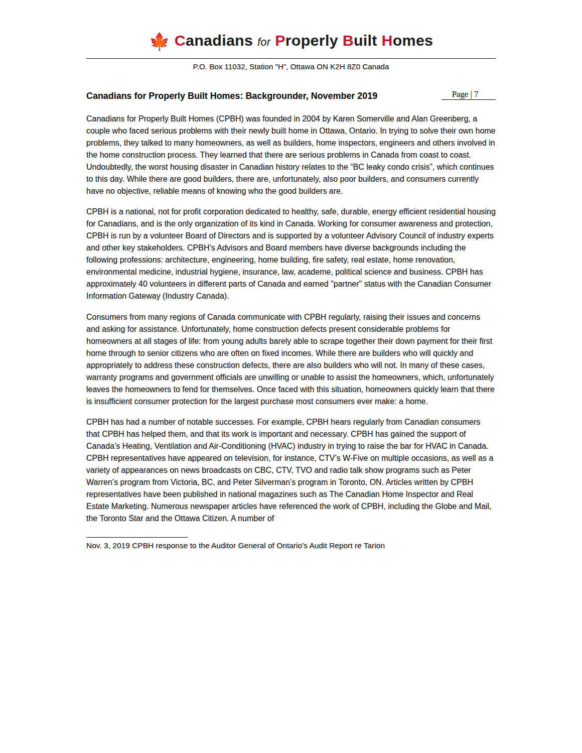🍁 Canadians for Properly Built Homes
P.O. Box 11032, Station "H", Ottawa ON K2H 8Z0 Canada
Page | 7
Canadians for Properly Built Homes: Backgrounder, November 2019
Canadians for Properly Built Homes (CPBH) was founded in 2004 by Karen Somerville and Alan Greenberg, a couple who faced serious problems with their newly built home in Ottawa, Ontario. In trying to solve their own home problems, they talked to many homeowners, as well as builders, home inspectors, engineers and others involved in the home construction process. They learned that there are serious problems in Canada from coast to coast. Undoubtedly, the worst housing disaster in Canadian history relates to the “BC leaky condo crisis”, which continues to this day. While there are good builders, there are, unfortunately, also poor builders, and consumers currently have no objective, reliable means of knowing who the good builders are.
CPBH is a national, not for profit corporation dedicated to healthy, safe, durable, energy efficient residential housing for Canadians, and is the only organization of its kind in Canada. Working for consumer awareness and protection, CPBH is run by a volunteer Board of Directors and is supported by a volunteer Advisory Council of industry experts and other key stakeholders. CPBH’s Advisors and Board members have diverse backgrounds including the following professions: architecture, engineering, home building, fire safety, real estate, home renovation, environmental medicine, industrial hygiene, insurance, law, academe, political science and business. CPBH has approximately 40 volunteers in different parts of Canada and earned "partner" status with the Canadian Consumer Information Gateway (Industry Canada).
Consumers from many regions of Canada communicate with CPBH regularly, raising their issues and concerns and asking for assistance. Unfortunately, home construction defects present considerable problems for homeowners at all stages of life: from young adults barely able to scrape together their down payment for their first home through to senior citizens who are often on fixed incomes. While there are builders who will quickly and appropriately to address these construction defects, there are also builders who will not. In many of these cases, warranty programs and government officials are unwilling or unable to assist the homeowners, which, unfortunately leaves the homeowners to fend for themselves. Once faced with this situation, homeowners quickly learn that there is insufficient consumer protection for the largest purchase most consumers ever make: a home.
CPBH has had a number of notable successes. For example, CPBH hears regularly from Canadian consumers that CPBH has helped them, and that its work is important and necessary. CPBH has gained the support of Canada’s Heating, Ventilation and Air-Conditioning (HVAC) industry in trying to raise the bar for HVAC in Canada. CPBH representatives have appeared on television, for instance, CTV’s W-Five on multiple occasions, as well as a variety of appearances on news broadcasts on CBC, CTV, TVO and radio talk show programs such as Peter Warren’s program from Victoria, BC, and Peter Silverman’s program in Toronto, ON. Articles written by CPBH representatives have been published in national magazines such as The Canadian Home Inspector and Real Estate Marketing. Numerous newspaper articles have referenced the work of CPBH, including the Globe and Mail, the Toronto Star and the Ottawa Citizen. A number of
Nov. 3, 2019 CPBH response to the Auditor General of Ontario’s Audit Report re Tarion